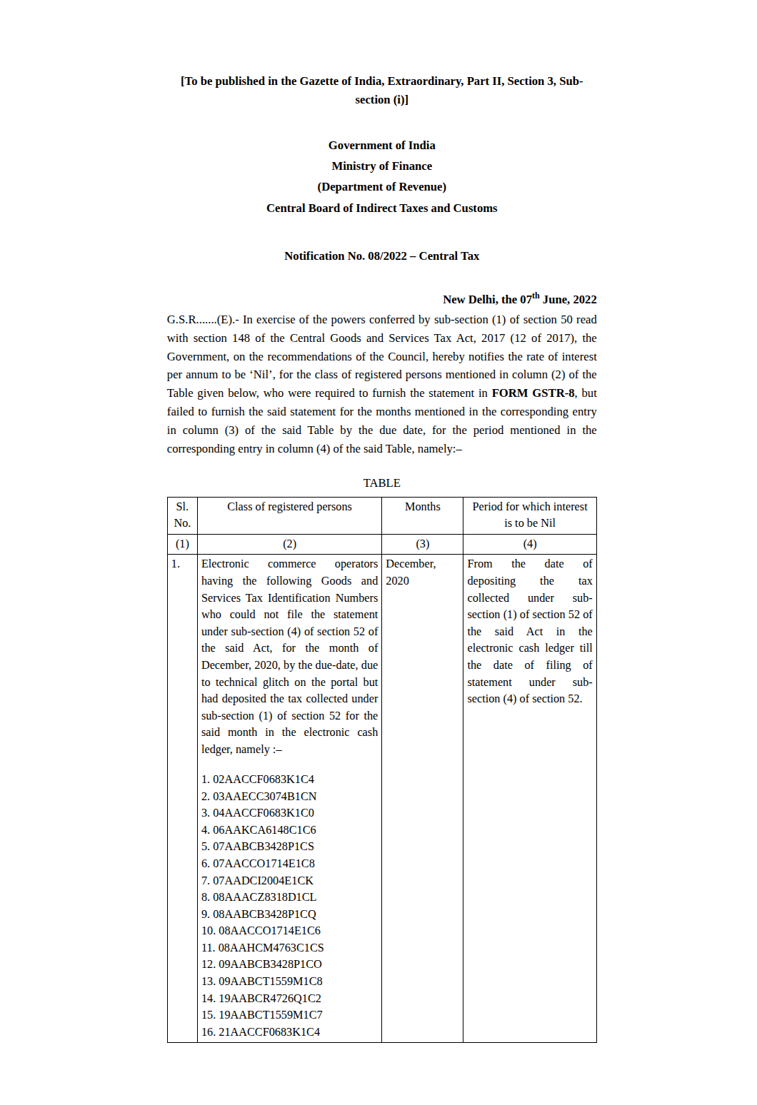[To be published in the Gazette of India, Extraordinary, Part II, Section 3, Sub-section (i)]
Government of India
Ministry of Finance
(Department of Revenue)
Central Board of Indirect Taxes and Customs
Notification No. 08/2022 – Central Tax
New Delhi, the 07th June, 2022
G.S.R.......(E).- In exercise of the powers conferred by sub-section (1) of section 50 read with section 148 of the Central Goods and Services Tax Act, 2017 (12 of 2017), the Government, on the recommendations of the Council, hereby notifies the rate of interest per annum to be ‘Nil’, for the class of registered persons mentioned in column (2) of the Table given below, who were required to furnish the statement in FORM GSTR-8, but failed to furnish the said statement for the months mentioned in the corresponding entry in column (3) of the said Table by the due date, for the period mentioned in the corresponding entry in column (4) of the said Table, namely:–
TABLE
| Sl. No. | Class of registered persons | Months | Period for which interest is to be Nil |
| --- | --- | --- | --- |
| (1) | (2) | (3) | (4) |
| 1. | Electronic commerce operators having the following Goods and Services Tax Identification Numbers who could not file the statement under sub-section (4) of section 52 of the said Act, for the month of December, 2020, by the due-date, due to technical glitch on the portal but had deposited the tax collected under sub-section (1) of section 52 for the said month in the electronic cash ledger, namely :– 1. 02AACCF0683K1C4 2. 03AAECC3074B1CN 3. 04AACCF0683K1C0 4. 06AAKCA6148C1C6 5. 07AABCB3428P1CS 6. 07AACCO1714E1C8 7. 07AADCI2004E1CK 8. 08AAACZ8318D1CL 9. 08AABCB3428P1CQ 10. 08AACCO1714E1C6 11. 08AAHCM4763C1CS 12. 09AABCB3428P1CO 13. 09AABCT1559M1C8 14. 19AABCR4726Q1C2 15. 19AABCT1559M1C7 16. 21AACCF0683K1C4 | December, 2020 | From the date of depositing the tax collected under sub-section (1) of section 52 of the said Act in the electronic cash ledger till the date of filing of statement under sub-section (4) of section 52. |